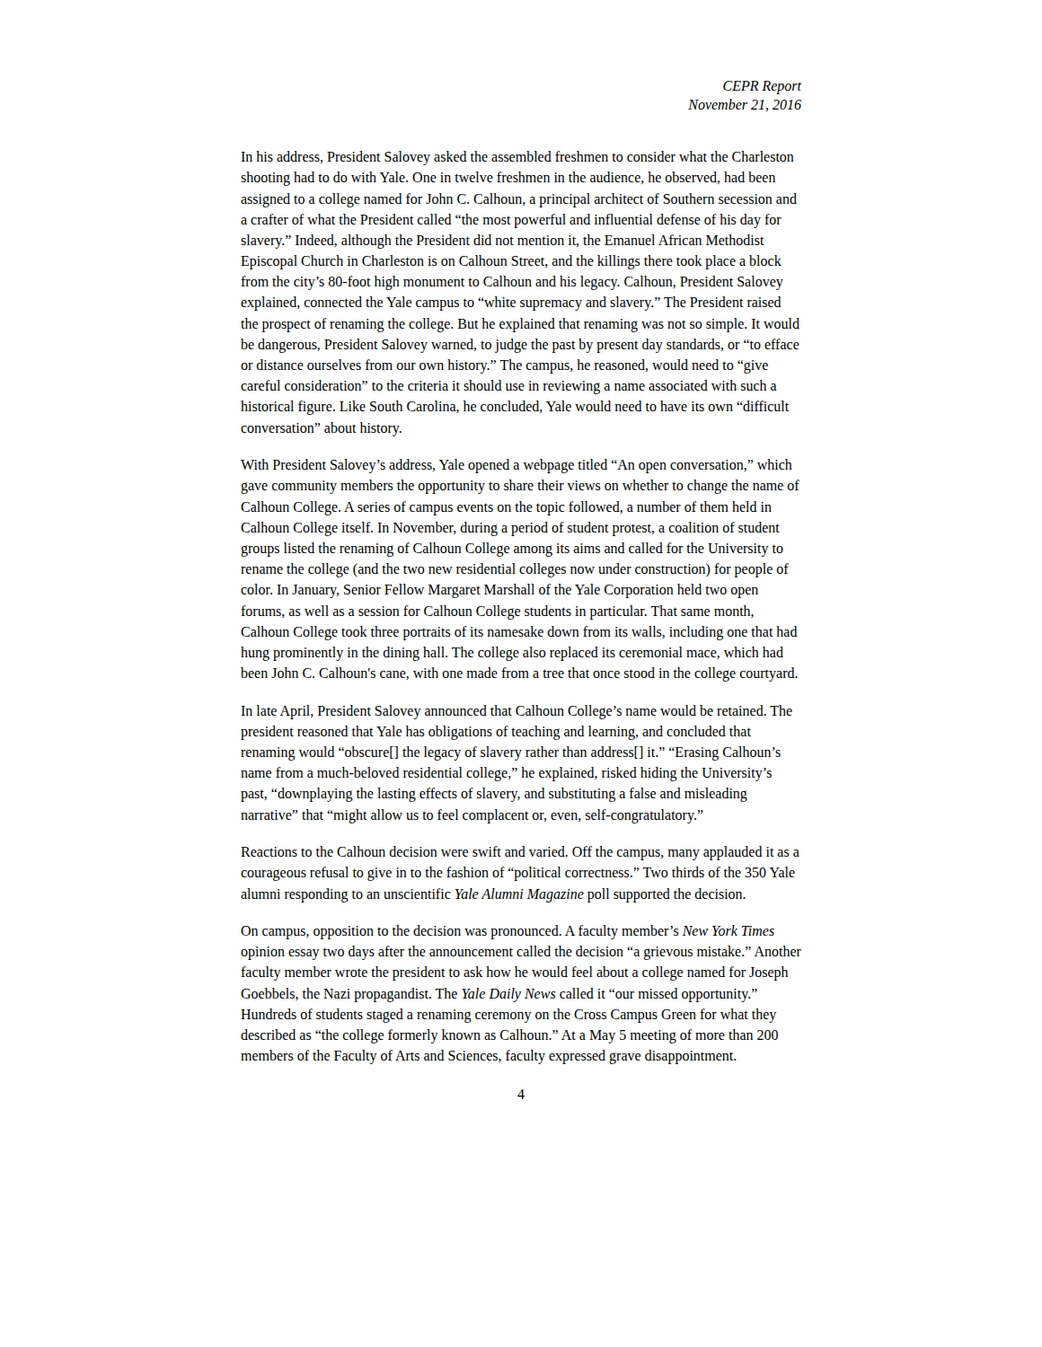CEPR Report November 21, 2016
In his address, President Salovey asked the assembled freshmen to consider what the Charleston shooting had to do with Yale. One in twelve freshmen in the audience, he observed, had been assigned to a college named for John C. Calhoun, a principal architect of Southern secession and a crafter of what the President called “the most powerful and influential defense of his day for slavery.” Indeed, although the President did not mention it, the Emanuel African Methodist Episcopal Church in Charleston is on Calhoun Street, and the killings there took place a block from the city’s 80-foot high monument to Calhoun and his legacy. Calhoun, President Salovey explained, connected the Yale campus to “white supremacy and slavery.” The President raised the prospect of renaming the college. But he explained that renaming was not so simple. It would be dangerous, President Salovey warned, to judge the past by present day standards, or “to efface or distance ourselves from our own history.” The campus, he reasoned, would need to “give careful consideration” to the criteria it should use in reviewing a name associated with such a historical figure. Like South Carolina, he concluded, Yale would need to have its own “difficult conversation” about history.
With President Salovey’s address, Yale opened a webpage titled “An open conversation,” which gave community members the opportunity to share their views on whether to change the name of Calhoun College. A series of campus events on the topic followed, a number of them held in Calhoun College itself. In November, during a period of student protest, a coalition of student groups listed the renaming of Calhoun College among its aims and called for the University to rename the college (and the two new residential colleges now under construction) for people of color. In January, Senior Fellow Margaret Marshall of the Yale Corporation held two open forums, as well as a session for Calhoun College students in particular. That same month, Calhoun College took three portraits of its namesake down from its walls, including one that had hung prominently in the dining hall. The college also replaced its ceremonial mace, which had been John C. Calhoun's cane, with one made from a tree that once stood in the college courtyard.
In late April, President Salovey announced that Calhoun College’s name would be retained. The president reasoned that Yale has obligations of teaching and learning, and concluded that renaming would “obscure[] the legacy of slavery rather than address[] it.” “Erasing Calhoun’s name from a much-beloved residential college,” he explained, risked hiding the University’s past, “downplaying the lasting effects of slavery, and substituting a false and misleading narrative” that “might allow us to feel complacent or, even, self-congratulatory.”
Reactions to the Calhoun decision were swift and varied. Off the campus, many applauded it as a courageous refusal to give in to the fashion of “political correctness.” Two thirds of the 350 Yale alumni responding to an unscientific Yale Alumni Magazine poll supported the decision.
On campus, opposition to the decision was pronounced. A faculty member’s New York Times opinion essay two days after the announcement called the decision “a grievous mistake.” Another faculty member wrote the president to ask how he would feel about a college named for Joseph Goebbels, the Nazi propagandist. The Yale Daily News called it “our missed opportunity.” Hundreds of students staged a renaming ceremony on the Cross Campus Green for what they described as “the college formerly known as Calhoun.” At a May 5 meeting of more than 200 members of the Faculty of Arts and Sciences, faculty expressed grave disappointment.
4